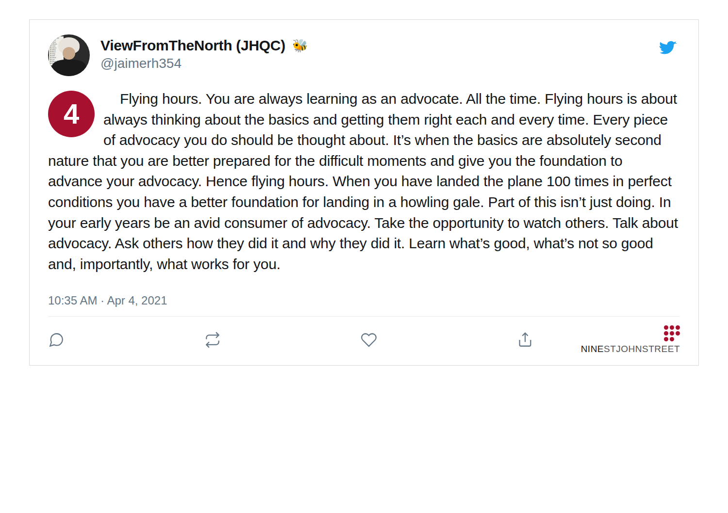Mr James Hill
Mr Smith
Mr Jones
Mrs Brown
Mr Clark
Ms Green
Mr White
Mr Black
Mr Grey
Ms Hall
Mr Wood
Mr Lee
Mr Ward
Mr King
ViewFromTheNorth (JHQC) 🐝
@jaimerh354
4
Flying hours. You are always learning as an advocate. All the time. Flying hours is about always thinking about the basics and getting them right each and every time. Every piece of advocacy you do should be thought about. It’s when the basics are absolutely second nature that you are better prepared for the difficult moments and give you the foundation to advance your advocacy. Hence flying hours. When you have landed the plane 100 times in perfect conditions you have a better foundation for landing in a howling gale. Part of this isn’t just doing. In your early years be an avid consumer of advocacy. Take the opportunity to watch others. Talk about advocacy. Ask others how they did it and why they did it. Learn what’s good, what’s not so good and, importantly, what works for you.
10:35 AM · Apr 4, 2021
NINESTJOHNSTREET